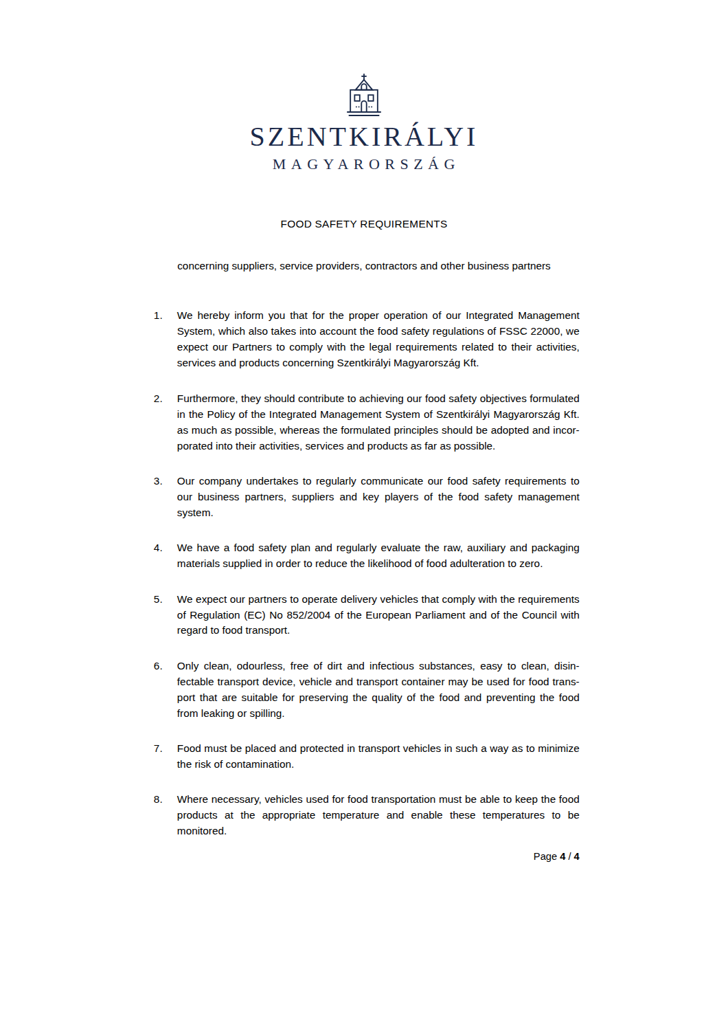SZENTKIRÁLYI
MAGYARORSZÁG
FOOD SAFETY REQUIREMENTS
concerning suppliers, service providers, contractors and other business partners
We hereby inform you that for the proper operation of our Integrated Management System, which also takes into account the food safety regulations of FSSC 22000, we expect our Partners to comply with the legal requirements related to their activities, services and products concerning Szentkirályi Magyarország Kft.
Furthermore, they should contribute to achieving our food safety objectives formulated in the Policy of the Integrated Management System of Szentkirályi Magyarország Kft. as much as possible, whereas the formulated principles should be adopted and incorporated into their activities, services and products as far as possible.
Our company undertakes to regularly communicate our food safety requirements to our business partners, suppliers and key players of the food safety management system.
We have a food safety plan and regularly evaluate the raw, auxiliary and packaging materials supplied in order to reduce the likelihood of food adulteration to zero.
We expect our partners to operate delivery vehicles that comply with the requirements of Regulation (EC) No 852/2004 of the European Parliament and of the Council with regard to food transport.
Only clean, odourless, free of dirt and infectious substances, easy to clean, disinfectable transport device, vehicle and transport container may be used for food transport that are suitable for preserving the quality of the food and preventing the food from leaking or spilling.
Food must be placed and protected in transport vehicles in such a way as to minimize the risk of contamination.
Where necessary, vehicles used for food transportation must be able to keep the food products at the appropriate temperature and enable these temperatures to be monitored.
Page 4 / 4